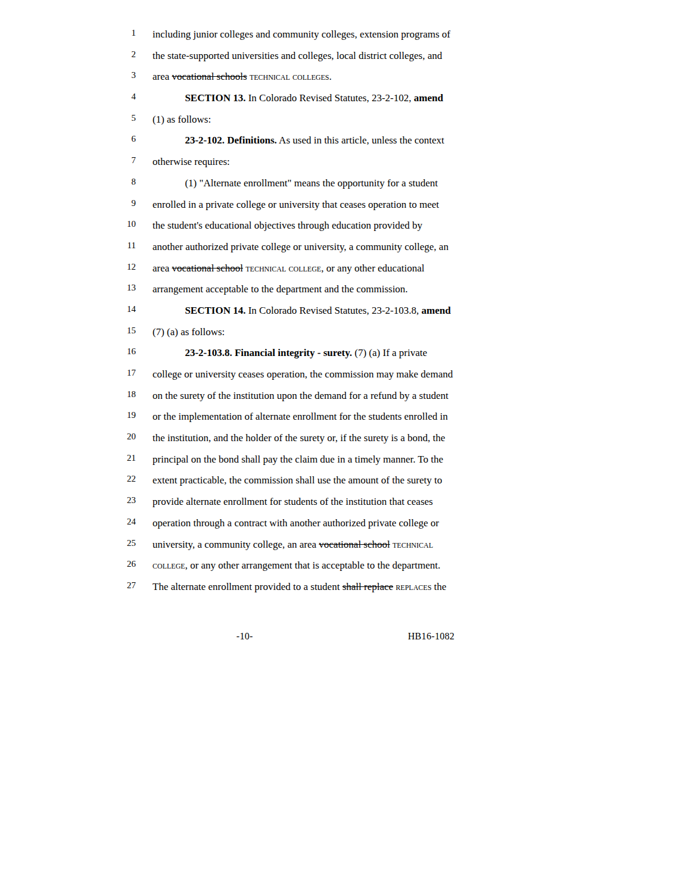including junior colleges and community colleges, extension programs of
the state-supported universities and colleges, local district colleges, and
area vocational schools technical colleges.
SECTION 13. In Colorado Revised Statutes, 23-2-102, amend
(1) as follows:
23-2-102. Definitions. As used in this article, unless the context
otherwise requires:
(1) "Alternate enrollment" means the opportunity for a student
enrolled in a private college or university that ceases operation to meet
the student's educational objectives through education provided by
another authorized private college or university, a community college, an
area vocational school technical college, or any other educational
arrangement acceptable to the department and the commission.
SECTION 14. In Colorado Revised Statutes, 23-2-103.8, amend
(7) (a) as follows:
23-2-103.8. Financial integrity - surety. (7) (a) If a private
college or university ceases operation, the commission may make demand
on the surety of the institution upon the demand for a refund by a student
or the implementation of alternate enrollment for the students enrolled in
the institution, and the holder of the surety or, if the surety is a bond, the
principal on the bond shall pay the claim due in a timely manner. To the
extent practicable, the commission shall use the amount of the surety to
provide alternate enrollment for students of the institution that ceases
operation through a contract with another authorized private college or
university, a community college, an area vocational school technical
college, or any other arrangement that is acceptable to the department.
The alternate enrollment provided to a student shall replace replaces the
-10-HB16-1082